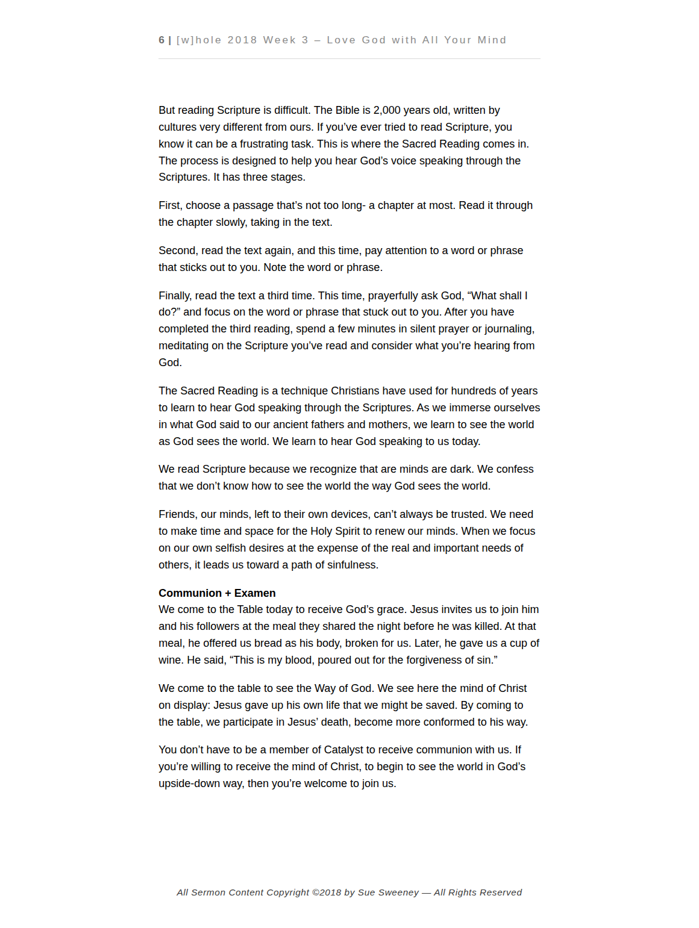6 | [w]hole 2018 Week 3 – Love God with All Your Mind
But reading Scripture is difficult. The Bible is 2,000 years old, written by cultures very different from ours. If you’ve ever tried to read Scripture, you know it can be a frustrating task. This is where the Sacred Reading comes in. The process is designed to help you hear God’s voice speaking through the Scriptures. It has three stages.
First, choose a passage that’s not too long- a chapter at most. Read it through the chapter slowly, taking in the text.
Second, read the text again, and this time, pay attention to a word or phrase that sticks out to you. Note the word or phrase.
Finally, read the text a third time. This time, prayerfully ask God, “What shall I do?” and focus on the word or phrase that stuck out to you. After you have completed the third reading, spend a few minutes in silent prayer or journaling, meditating on the Scripture you’ve read and consider what you’re hearing from God.
The Sacred Reading is a technique Christians have used for hundreds of years to learn to hear God speaking through the Scriptures. As we immerse ourselves in what God said to our ancient fathers and mothers, we learn to see the world as God sees the world. We learn to hear God speaking to us today.
We read Scripture because we recognize that are minds are dark. We confess that we don’t know how to see the world the way God sees the world.
Friends, our minds, left to their own devices, can’t always be trusted. We need to make time and space for the Holy Spirit to renew our minds. When we focus on our own selfish desires at the expense of the real and important needs of others, it leads us toward a path of sinfulness.
Communion + Examen
We come to the Table today to receive God’s grace. Jesus invites us to join him and his followers at the meal they shared the night before he was killed. At that meal, he offered us bread as his body, broken for us. Later, he gave us a cup of wine. He said, “This is my blood, poured out for the forgiveness of sin.”
We come to the table to see the Way of God. We see here the mind of Christ on display: Jesus gave up his own life that we might be saved. By coming to the table, we participate in Jesus’ death, become more conformed to his way.
You don’t have to be a member of Catalyst to receive communion with us. If you’re willing to receive the mind of Christ, to begin to see the world in God’s upside-down way, then you’re welcome to join us.
All Sermon Content Copyright ©2018 by Sue Sweeney — All Rights Reserved